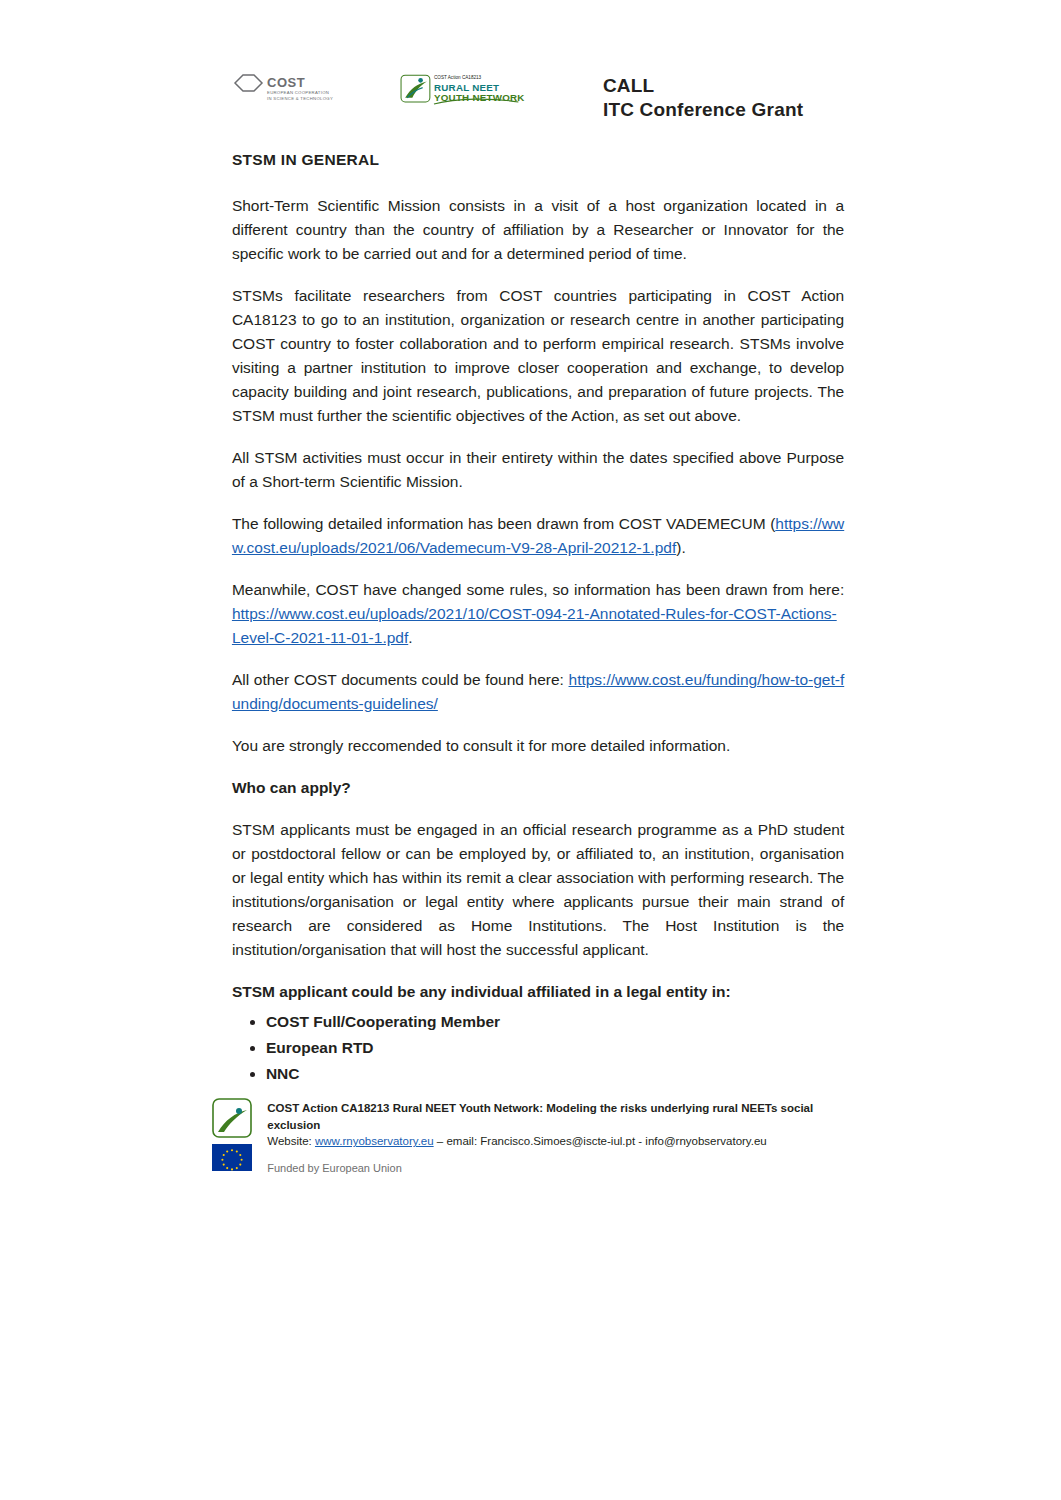COST logo COST EUROPEAN COOPERATION IN SCIENCE & TECHNOLOGY
Rural NEET Youth Network logo COST Action CA18213 RURAL NEET YOUTH NETWORK
CALL
ITC Conference Grant
STSM IN GENERAL
Short-Term Scientific Mission consists in a visit of a host organization located in a different country than the country of affiliation by a Researcher or Innovator for the specific work to be carried out and for a determined period of time.
STSMs facilitate researchers from COST countries participating in COST Action CA18123 to go to an institution, organization or research centre in another participating COST country to foster collaboration and to perform empirical research. STSMs involve visiting a partner institution to improve closer cooperation and exchange, to develop capacity building and joint research, publications, and preparation of future projects. The STSM must further the scientific objectives of the Action, as set out above.
All STSM activities must occur in their entirety within the dates specified above Purpose of a Short-term Scientific Mission.
The following detailed information has been drawn from COST VADEMECUM (https://www.cost.eu/uploads/2021/06/Vademecum-V9-28-April-20212-1.pdf).
Meanwhile, COST have changed some rules, so information has been drawn from here: https://www.cost.eu/uploads/2021/10/COST-094-21-Annotated-Rules-for-COST-Actions-Level-C-2021-11-01-1.pdf.
All other COST documents could be found here: https://www.cost.eu/funding/how-to-get-funding/documents-guidelines/
You are strongly reccomended to consult it for more detailed information.
Who can apply?
STSM applicants must be engaged in an official research programme as a PhD student or postdoctoral fellow or can be employed by, or affiliated to, an institution, organisation or legal entity which has within its remit a clear association with performing research. The institutions/organisation or legal entity where applicants pursue their main strand of research are considered as Home Institutions. The Host Institution is the institution/organisation that will host the successful applicant.
STSM applicant could be any individual affiliated in a legal entity in:
COST Full/Cooperating Member
European RTD
NNC
COST Action CA18213 Rural NEET Youth Network: Modeling the risks underlying rural NEETs social exclusion
Website: www.rnyobservatory.eu – email: Francisco.Simoes@iscte-iul.pt - info@rnyobservatory.eu
Funded by European Union